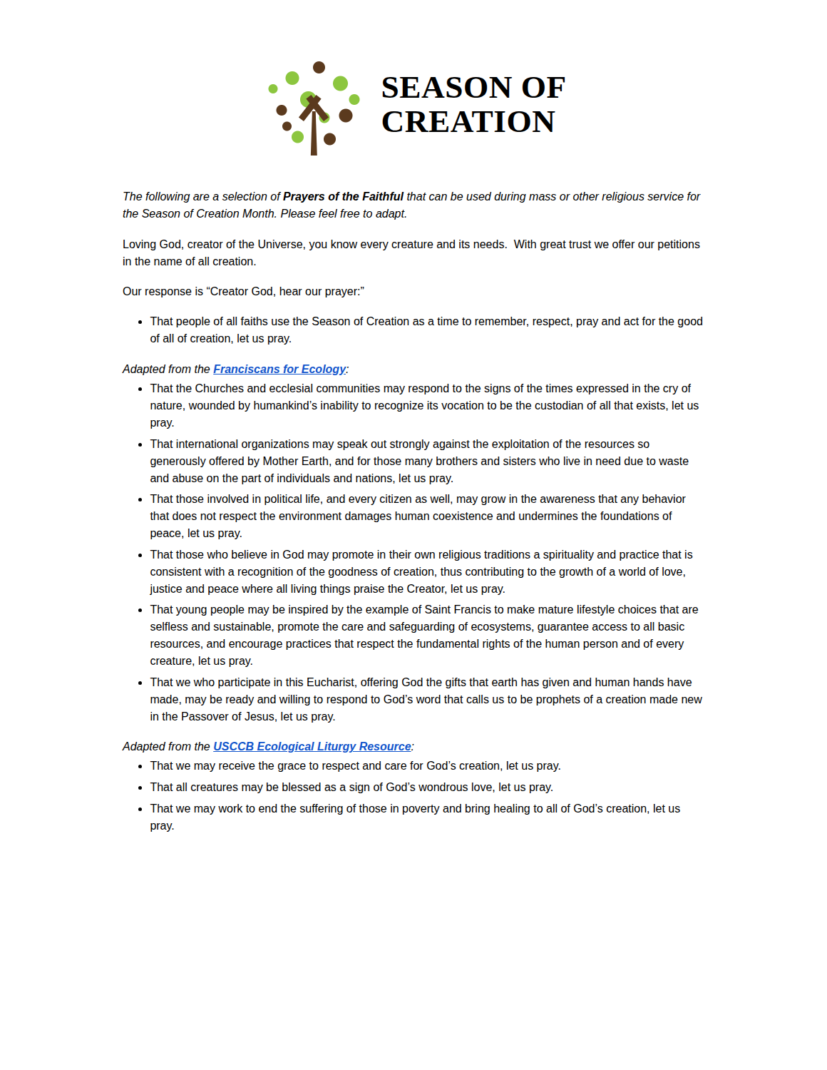Season of
Creation
The following are a selection of Prayers of the Faithful that can be used during mass or other religious service for the Season of Creation Month. Please feel free to adapt.
Loving God, creator of the Universe, you know every creature and its needs. With great trust we offer our petitions in the name of all creation.
Our response is “Creator God, hear our prayer:”
That people of all faiths use the Season of Creation as a time to remember, respect, pray and act for the good of all of creation, let us pray.
Adapted from the Franciscans for Ecology:
That the Churches and ecclesial communities may respond to the signs of the times expressed in the cry of nature, wounded by humankind’s inability to recognize its vocation to be the custodian of all that exists, let us pray.
That international organizations may speak out strongly against the exploitation of the resources so generously offered by Mother Earth, and for those many brothers and sisters who live in need due to waste and abuse on the part of individuals and nations, let us pray.
That those involved in political life, and every citizen as well, may grow in the awareness that any behavior that does not respect the environment damages human coexistence and undermines the foundations of peace, let us pray.
That those who believe in God may promote in their own religious traditions a spirituality and practice that is consistent with a recognition of the goodness of creation, thus contributing to the growth of a world of love, justice and peace where all living things praise the Creator, let us pray.
That young people may be inspired by the example of Saint Francis to make mature lifestyle choices that are selfless and sustainable, promote the care and safeguarding of ecosystems, guarantee access to all basic resources, and encourage practices that respect the fundamental rights of the human person and of every creature, let us pray.
That we who participate in this Eucharist, offering God the gifts that earth has given and human hands have made, may be ready and willing to respond to God’s word that calls us to be prophets of a creation made new in the Passover of Jesus, let us pray.
Adapted from the USCCB Ecological Liturgy Resource:
That we may receive the grace to respect and care for God’s creation, let us pray.
That all creatures may be blessed as a sign of God’s wondrous love, let us pray.
That we may work to end the suffering of those in poverty and bring healing to all of God’s creation, let us pray.